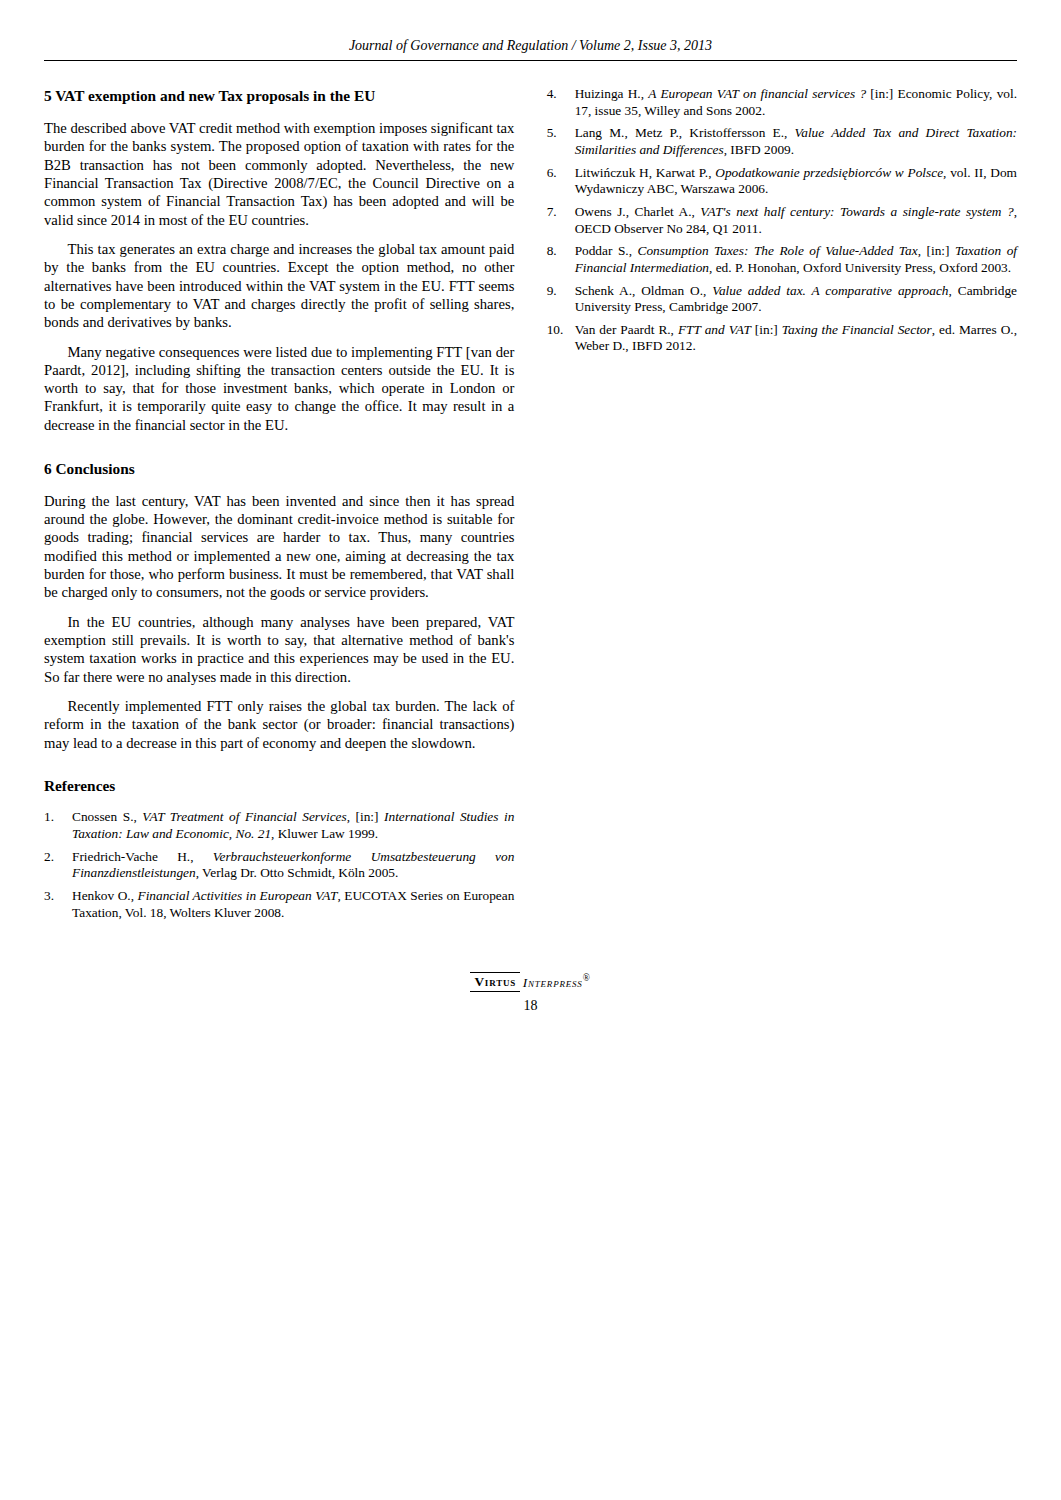Journal of Governance and Regulation / Volume 2, Issue 3, 2013
5 VAT exemption and new Tax proposals in the EU
The described above VAT credit method with exemption imposes significant tax burden for the banks system. The proposed option of taxation with rates for the B2B transaction has not been commonly adopted. Nevertheless, the new Financial Transaction Tax (Directive 2008/7/EC, the Council Directive on a common system of Financial Transaction Tax) has been adopted and will be valid since 2014 in most of the EU countries.
This tax generates an extra charge and increases the global tax amount paid by the banks from the EU countries. Except the option method, no other alternatives have been introduced within the VAT system in the EU. FTT seems to be complementary to VAT and charges directly the profit of selling shares, bonds and derivatives by banks.
Many negative consequences were listed due to implementing FTT [van der Paardt, 2012], including shifting the transaction centers outside the EU. It is worth to say, that for those investment banks, which operate in London or Frankfurt, it is temporarily quite easy to change the office. It may result in a decrease in the financial sector in the EU.
6 Conclusions
During the last century, VAT has been invented and since then it has spread around the globe. However, the dominant credit-invoice method is suitable for goods trading; financial services are harder to tax. Thus, many countries modified this method or implemented a new one, aiming at decreasing the tax burden for those, who perform business. It must be remembered, that VAT shall be charged only to consumers, not the goods or service providers.
In the EU countries, although many analyses have been prepared, VAT exemption still prevails. It is worth to say, that alternative method of bank's system taxation works in practice and this experiences may be used in the EU. So far there were no analyses made in this direction.
Recently implemented FTT only raises the global tax burden. The lack of reform in the taxation of the bank sector (or broader: financial transactions) may lead to a decrease in this part of economy and deepen the slowdown.
References
Cnossen S., VAT Treatment of Financial Services, [in:] International Studies in Taxation: Law and Economic, No. 21, Kluwer Law 1999.
Friedrich-Vache H., Verbrauchsteuerkonforme Umsatzbesteuerung von Finanzdienstleistungen, Verlag Dr. Otto Schmidt, Köln 2005.
Henkov O., Financial Activities in European VAT, EUCOTAX Series on European Taxation, Vol. 18, Wolters Kluver 2008.
Huizinga H., A European VAT on financial services ? [in:] Economic Policy, vol. 17, issue 35, Willey and Sons 2002.
Lang M., Metz P., Kristoffersson E., Value Added Tax and Direct Taxation: Similarities and Differences, IBFD 2009.
Litwińczuk H, Karwat P., Opodatkowanie przedsiębiorców w Polsce, vol. II, Dom Wydawniczy ABC, Warszawa 2006.
Owens J., Charlet A., VAT's next half century: Towards a single-rate system ?, OECD Observer No 284, Q1 2011.
Poddar S., Consumption Taxes: The Role of Value-Added Tax, [in:] Taxation of Financial Intermediation, ed. P. Honohan, Oxford University Press, Oxford 2003.
Schenk A., Oldman O., Value added tax. A comparative approach, Cambridge University Press, Cambridge 2007.
Van der Paardt R., FTT and VAT [in:] Taxing the Financial Sector, ed. Marres O., Weber D., IBFD 2012.
Virtus Interpress®
18